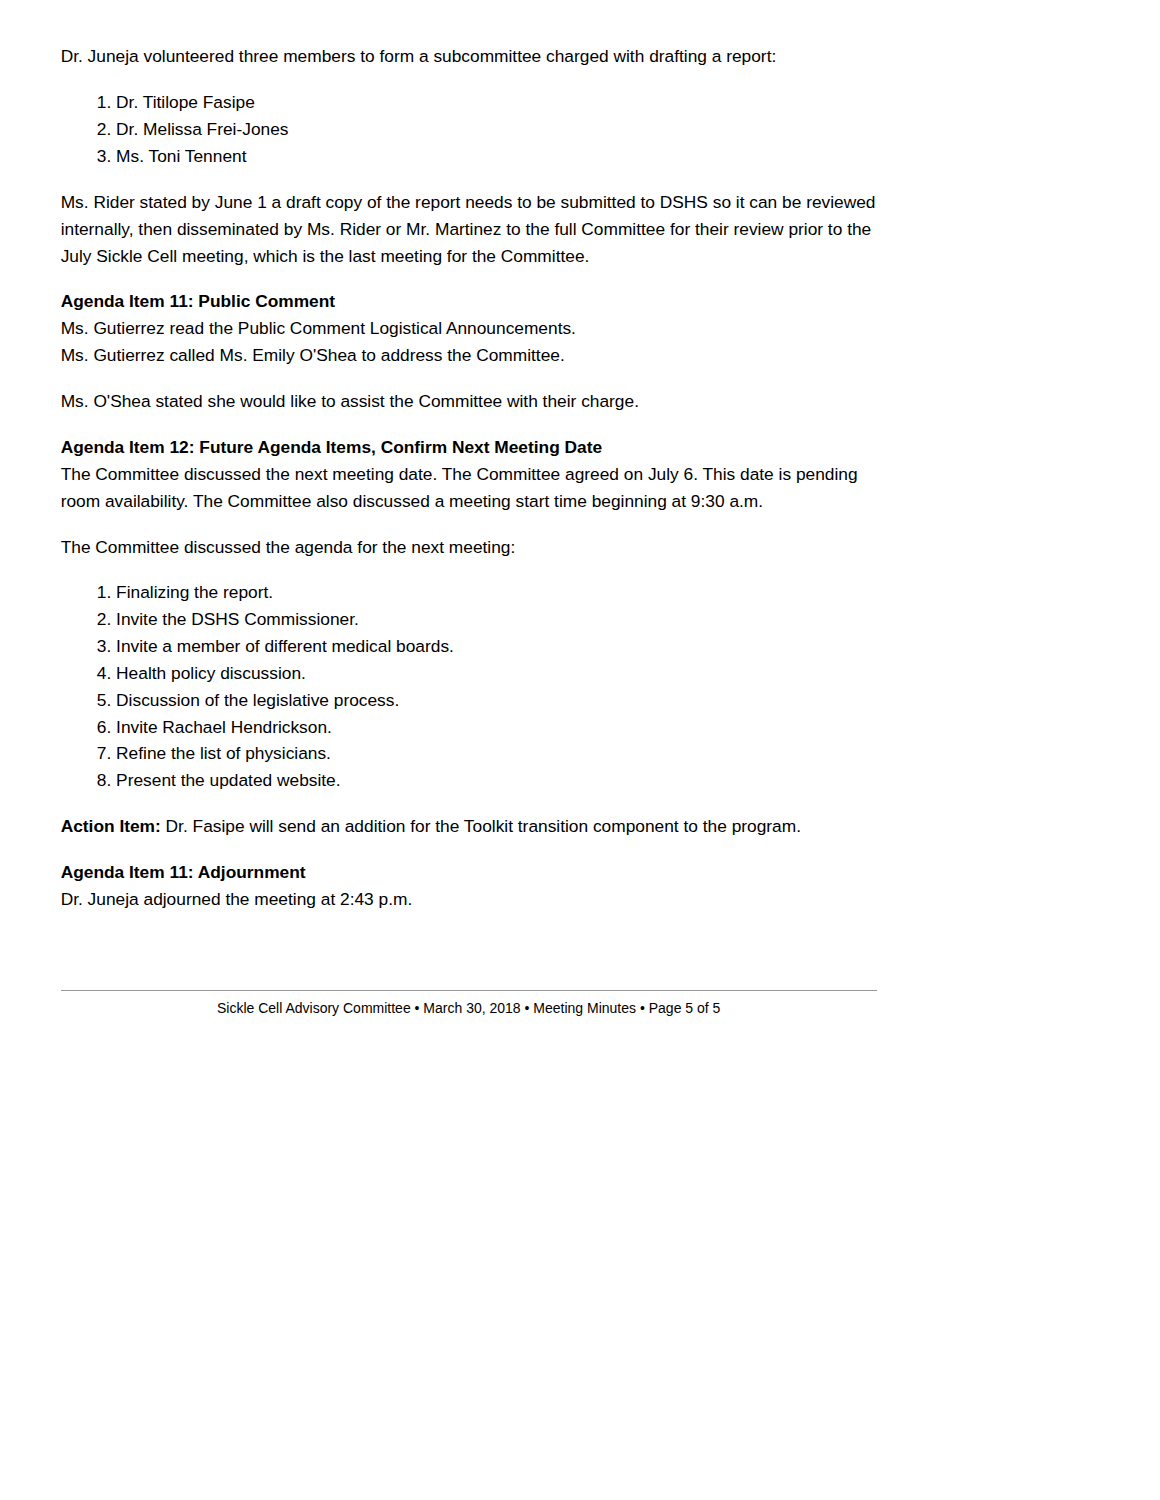Dr. Juneja volunteered three members to form a subcommittee charged with drafting a report:
Dr. Titilope Fasipe
Dr. Melissa Frei-Jones
Ms. Toni Tennent
Ms. Rider stated by June 1 a draft copy of the report needs to be submitted to DSHS so it can be reviewed internally, then disseminated by Ms. Rider or Mr. Martinez to the full Committee for their review prior to the July Sickle Cell meeting, which is the last meeting for the Committee.
Agenda Item 11: Public Comment
Ms. Gutierrez read the Public Comment Logistical Announcements.
Ms. Gutierrez called Ms. Emily O'Shea to address the Committee.
Ms. O'Shea stated she would like to assist the Committee with their charge.
Agenda Item 12: Future Agenda Items, Confirm Next Meeting Date
The Committee discussed the next meeting date. The Committee agreed on July 6. This date is pending room availability. The Committee also discussed a meeting start time beginning at 9:30 a.m.
The Committee discussed the agenda for the next meeting:
Finalizing the report.
Invite the DSHS Commissioner.
Invite a member of different medical boards.
Health policy discussion.
Discussion of the legislative process.
Invite Rachael Hendrickson.
Refine the list of physicians.
Present the updated website.
Action Item: Dr. Fasipe will send an addition for the Toolkit transition component to the program.
Agenda Item 11: Adjournment
Dr. Juneja adjourned the meeting at 2:43 p.m.
Sickle Cell Advisory Committee • March 30, 2018 • Meeting Minutes • Page 5 of 5